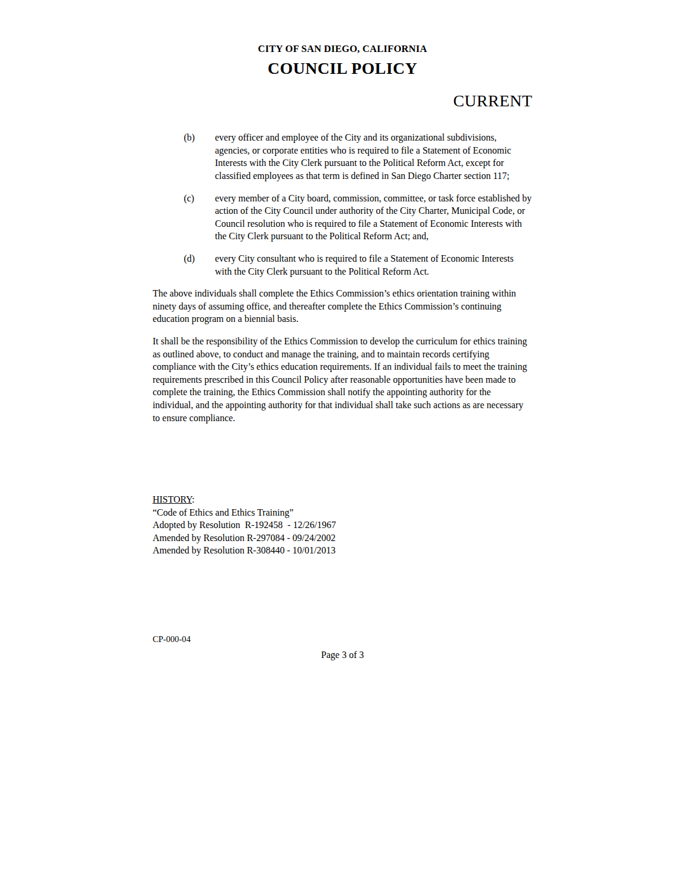City of San Diego, California
COUNCIL POLICY
CURRENT
(b)
every officer and employee of the City and its organizational subdivisions, agencies, or corporate entities who is required to file a Statement of Economic Interests with the City Clerk pursuant to the Political Reform Act, except for classified employees as that term is defined in San Diego Charter section 117;
(c)
every member of a City board, commission, committee, or task force established by action of the City Council under authority of the City Charter, Municipal Code, or Council resolution who is required to file a Statement of Economic Interests with the City Clerk pursuant to the Political Reform Act; and,
(d)
every City consultant who is required to file a Statement of Economic Interests with the City Clerk pursuant to the Political Reform Act.
The above individuals shall complete the Ethics Commission’s ethics orientation training within ninety days of assuming office, and thereafter complete the Ethics Commission’s continuing education program on a biennial basis.
It shall be the responsibility of the Ethics Commission to develop the curriculum for ethics training as outlined above, to conduct and manage the training, and to maintain records certifying compliance with the City’s ethics education requirements. If an individual fails to meet the training requirements prescribed in this Council Policy after reasonable opportunities have been made to complete the training, the Ethics Commission shall notify the appointing authority for the individual, and the appointing authority for that individual shall take such actions as are necessary to ensure compliance.
HISTORY:
“Code of Ethics and Ethics Training”
Adopted by Resolution R-192458 - 12/26/1967
Amended by Resolution R-297084 - 09/24/2002
Amended by Resolution R-308440 - 10/01/2013
CP-000-04
Page 3 of 3